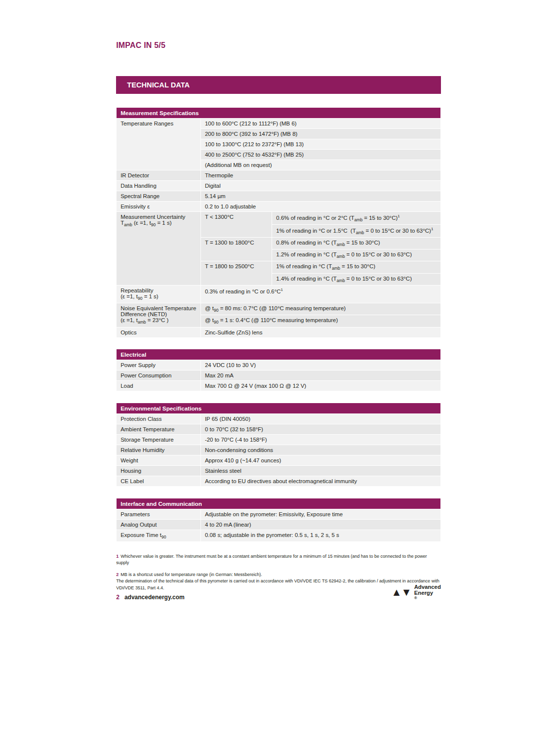IMPAC IN 5/5
TECHNICAL DATA
| Measurement Specifications |
| --- |
| Temperature Ranges | 100 to 600°C (212 to 1112°F) (MB 6) |
| 200 to 800°C (392 to 1472°F) (MB 8) |
| 100 to 1300°C (212 to 2372°F) (MB 13) |
| 400 to 2500°C (752 to 4532°F) (MB 25) |
| (Additional MB on request) |
| IR Detector | Thermopile |
| Data Handling | Digital |
| Spectral Range | 5.14 µm |
| Emissivity ε | 0.2 to 1.0 adjustable |
| Measurement Uncertainty T amb (ε =1, t 90 = 1 s) | T < 1300°C | 0.6% of reading in °C or 2°C (T amb = 15 to 30°C) 1 |
| 1% of reading in °C or 1.5°C (T amb = 0 to 15°C or 30 to 63°C) 1 |
| T = 1300 to 1800°C | 0.8% of reading in °C (T amb = 15 to 30°C) |
| 1.2% of reading in °C (T amb = 0 to 15°C or 30 to 63°C) |
| T = 1800 to 2500°C | 1% of reading in °C (T amb = 15 to 30°C) |
| 1.4% of reading in °C (T amb = 0 to 15°C or 30 to 63°C) |
| Repeatability (ε =1, t 90 = 1 s) | 0.3% of reading in °C or 0.6°C 1 |
| Noise Equivalent Temperature Difference (NETD) (ε =1, t amb = 23°C ) | @ t 90 = 80 ms: 0.7°C (@ 110°C measuring temperature) |
| @ t 90 = 1 s: 0.4°C (@ 110°C measuring temperature) |
| Optics | Zinc-Sulfide (ZnS) lens |
| Electrical |
| --- |
| Power Supply | 24 VDC (10 to 30 V) |
| Power Consumption | Max 20 mA |
| Load | Max 700 Ω @ 24 V (max 100 Ω @ 12 V) |
| Environmental Specifications |
| --- |
| Protection Class | IP 65 (DIN 40050) |
| Ambient Temperature | 0 to 70°C (32 to 158°F) |
| Storage Temperature | -20 to 70°C (-4 to 158°F) |
| Relative Humidity | Non-condensing conditions |
| Weight | Approx 410 g (~14.47 ounces) |
| Housing | Stainless steel |
| CE Label | According to EU directives about electromagnetical immunity |
| Interface and Communication |
| --- |
| Parameters | Adjustable on the pyrometer: Emissivity, Exposure time |
| Analog Output | 4 to 20 mA (linear) |
| Exposure Time t 90 | 0.08 s; adjustable in the pyrometer: 0.5 s, 1 s, 2 s, 5 s |
1 Whichever value is greater. The instrument must be at a constant ambient temperature for a minimum of 15 minutes (and has to be connected to the power supply
2 MB is a shortcut used for temperature range (in German: Messbereich).
The determination of the technical data of this pyrometer is carried out in accordance with VDI/VDE IEC TS 62942-2, the calibration / adjustment in accordance with VDI/VDE 3511, Part 4.4.
2advancedenergy.com
▲▼ Advanced Energy®